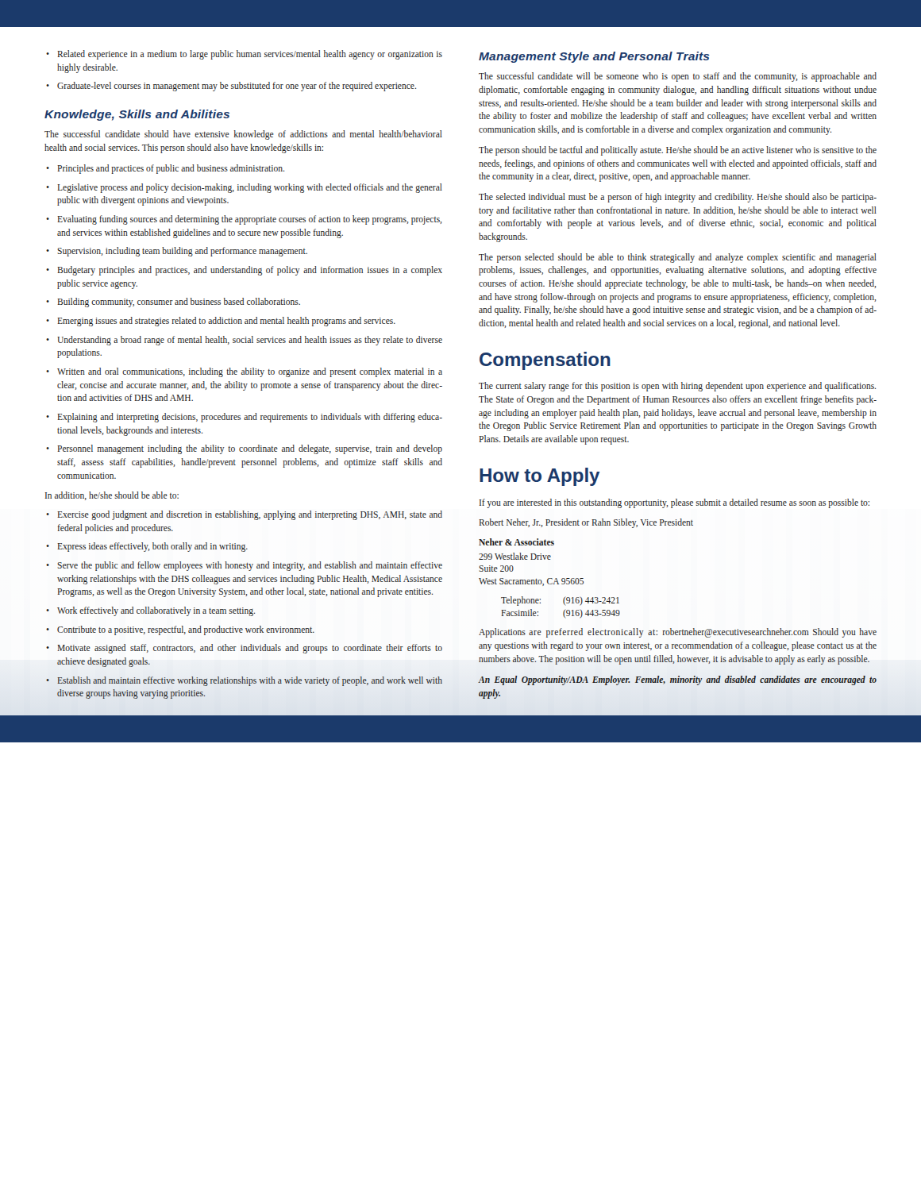Related experience in a medium to large public human services/mental health agency or organization is highly desirable.
Graduate-level courses in management may be substituted for one year of the required experience.
Knowledge, Skills and Abilities
The successful candidate should have extensive knowledge of addictions and mental health/behavioral health and social services. This person should also have knowledge/skills in:
Principles and practices of public and business administration.
Legislative process and policy decision-making, including working with elected officials and the general public with divergent opinions and viewpoints.
Evaluating funding sources and determining the appropriate courses of action to keep programs, projects, and services within established guidelines and to secure new possible funding.
Supervision, including team building and performance management.
Budgetary principles and practices, and understanding of policy and information issues in a complex public service agency.
Building community, consumer and business based collaborations.
Emerging issues and strategies related to addiction and mental health programs and services.
Understanding a broad range of mental health, social services and health issues as they relate to diverse populations.
Written and oral communications, including the ability to organize and present complex material in a clear, concise and accurate manner, and, the ability to promote a sense of transparency about the direction and activities of DHS and AMH.
Explaining and interpreting decisions, procedures and requirements to individuals with differing educational levels, backgrounds and interests.
Personnel management including the ability to coordinate and delegate, supervise, train and develop staff, assess staff capabilities, handle/prevent personnel problems, and optimize staff skills and communication.
In addition, he/she should be able to:
Exercise good judgment and discretion in establishing, applying and interpreting DHS, AMH, state and federal policies and procedures.
Express ideas effectively, both orally and in writing.
Serve the public and fellow employees with honesty and integrity, and establish and maintain effective working relationships with the DHS colleagues and services including Public Health, Medical Assistance Programs, as well as the Oregon University System, and other local, state, national and private entities.
Work effectively and collaboratively in a team setting.
Contribute to a positive, respectful, and productive work environment.
Motivate assigned staff, contractors, and other individuals and groups to coordinate their efforts to achieve designated goals.
Establish and maintain effective working relationships with a wide variety of people, and work well with diverse groups having varying priorities.
Management Style and Personal Traits
The successful candidate will be someone who is open to staff and the community, is approachable and diplomatic, comfortable engaging in community dialogue, and handling difficult situations without undue stress, and results-oriented. He/she should be a team builder and leader with strong interpersonal skills and the ability to foster and mobilize the leadership of staff and colleagues; have excellent verbal and written communication skills, and is comfortable in a diverse and complex organization and community.
The person should be tactful and politically astute. He/she should be an active listener who is sensitive to the needs, feelings, and opinions of others and communicates well with elected and appointed officials, staff and the community in a clear, direct, positive, open, and approachable manner.
The selected individual must be a person of high integrity and credibility. He/she should also be participatory and facilitative rather than confrontational in nature. In addition, he/she should be able to interact well and comfortably with people at various levels, and of diverse ethnic, social, economic and political backgrounds.
The person selected should be able to think strategically and analyze complex scientific and managerial problems, issues, challenges, and opportunities, evaluating alternative solutions, and adopting effective courses of action. He/she should appreciate technology, be able to multi-task, be hands–on when needed, and have strong follow-through on projects and programs to ensure appropriateness, efficiency, completion, and quality. Finally, he/she should have a good intuitive sense and strategic vision, and be a champion of addiction, mental health and related health and social services on a local, regional, and national level.
Compensation
The current salary range for this position is open with hiring dependent upon experience and qualifications. The State of Oregon and the Department of Human Resources also offers an excellent fringe benefits package including an employer paid health plan, paid holidays, leave accrual and personal leave, membership in the Oregon Public Service Retirement Plan and opportunities to participate in the Oregon Savings Growth Plans. Details are available upon request.
How to Apply
If you are interested in this outstanding opportunity, please submit a detailed resume as soon as possible to:
Robert Neher, Jr., President or Rahn Sibley, Vice President
Neher & Associates
299 Westlake Drive
Suite 200
West Sacramento, CA 95605
Telephone:(916) 443-2421
Facsimile:(916) 443-5949
Applications are preferred electronically at: robertneher@executivesearchneher.com Should you have any questions with regard to your own interest, or a recommendation of a colleague, please contact us at the numbers above. The position will be open until filled, however, it is advisable to apply as early as possible.
An Equal Opportunity/ADA Employer. Female, minority and disabled candidates are encouraged to apply.